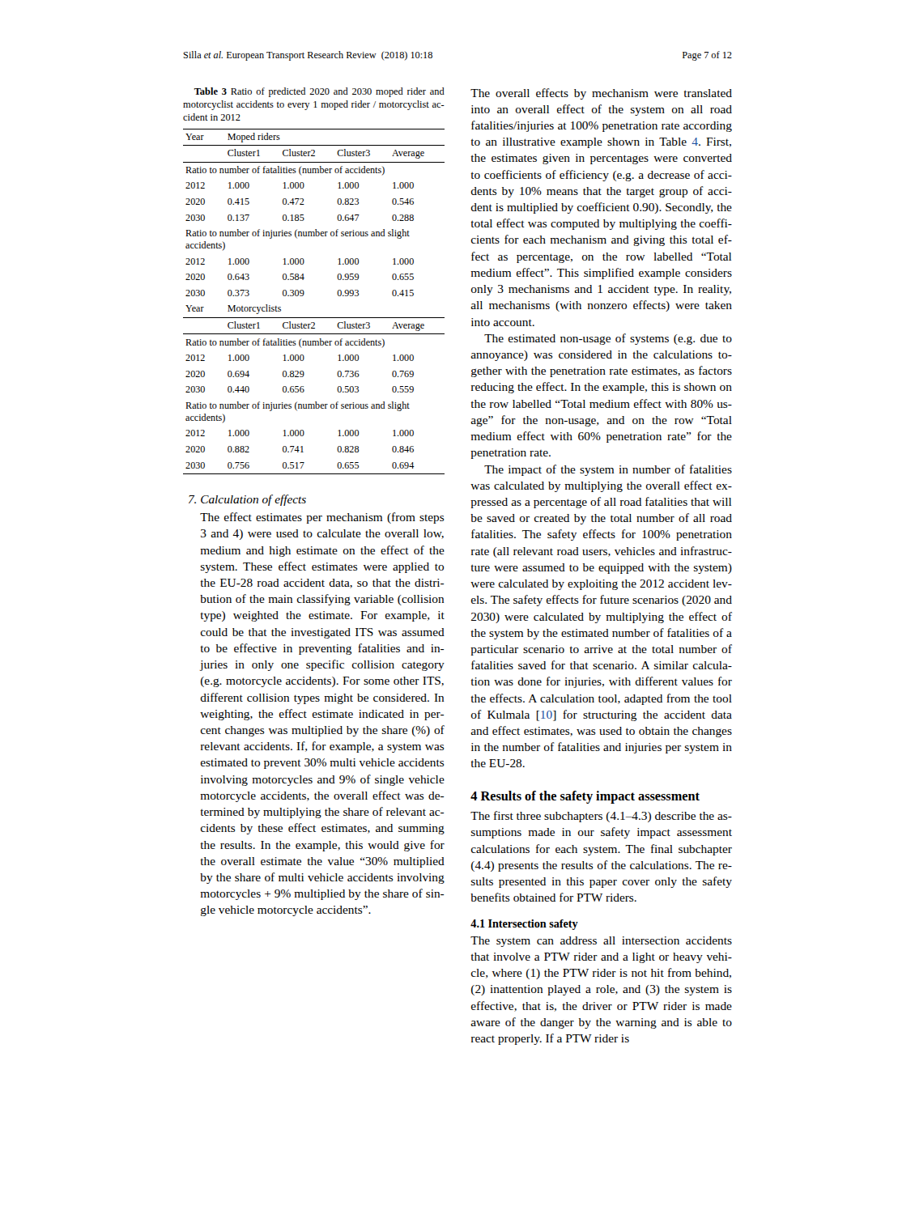Silla et al. European Transport Research Review (2018) 10:18
Page 7 of 12
Table 3 Ratio of predicted 2020 and 2030 moped rider and motorcyclist accidents to every 1 moped rider / motorcyclist accident in 2012
| Year | Moped riders |
| --- | --- |
| | Cluster1 | Cluster2 | Cluster3 | Average |
| Ratio to number of fatalities (number of accidents) |
| 2012 | 1.000 | 1.000 | 1.000 | 1.000 |
| 2020 | 0.415 | 0.472 | 0.823 | 0.546 |
| 2030 | 0.137 | 0.185 | 0.647 | 0.288 |
| Ratio to number of injuries (number of serious and slight accidents) |
| 2012 | 1.000 | 1.000 | 1.000 | 1.000 |
| 2020 | 0.643 | 0.584 | 0.959 | 0.655 |
| 2030 | 0.373 | 0.309 | 0.993 | 0.415 |
| Year | Motorcyclists |
| | Cluster1 | Cluster2 | Cluster3 | Average |
| Ratio to number of fatalities (number of accidents) |
| 2012 | 1.000 | 1.000 | 1.000 | 1.000 |
| 2020 | 0.694 | 0.829 | 0.736 | 0.769 |
| 2030 | 0.440 | 0.656 | 0.503 | 0.559 |
| Ratio to number of injuries (number of serious and slight accidents) |
| 2012 | 1.000 | 1.000 | 1.000 | 1.000 |
| 2020 | 0.882 | 0.741 | 0.828 | 0.846 |
| 2030 | 0.756 | 0.517 | 0.655 | 0.694 |
Calculation of effects
The effect estimates per mechanism (from steps 3 and 4) were used to calculate the overall low, medium and high estimate on the effect of the system. These effect estimates were applied to the EU-28 road accident data, so that the distribution of the main classifying variable (collision type) weighted the estimate. For example, it could be that the investigated ITS was assumed to be effective in preventing fatalities and injuries in only one specific collision category (e.g. motorcycle accidents). For some other ITS, different collision types might be considered. In weighting, the effect estimate indicated in percent changes was multiplied by the share (%) of relevant accidents. If, for example, a system was estimated to prevent 30% multi vehicle accidents involving motorcycles and 9% of single vehicle motorcycle accidents, the overall effect was determined by multiplying the share of relevant accidents by these effect estimates, and summing the results. In the example, this would give for the overall estimate the value “30% multiplied by the share of multi vehicle accidents involving motorcycles + 9% multiplied by the share of single vehicle motorcycle accidents”.
The overall effects by mechanism were translated into an overall effect of the system on all road fatalities/injuries at 100% penetration rate according to an illustrative example shown in Table 4. First, the estimates given in percentages were converted to coefficients of efficiency (e.g. a decrease of accidents by 10% means that the target group of accident is multiplied by coefficient 0.90). Secondly, the total effect was computed by multiplying the coefficients for each mechanism and giving this total effect as percentage, on the row labelled “Total medium effect”. This simplified example considers only 3 mechanisms and 1 accident type. In reality, all mechanisms (with nonzero effects) were taken into account.
The estimated non-usage of systems (e.g. due to annoyance) was considered in the calculations together with the penetration rate estimates, as factors reducing the effect. In the example, this is shown on the row labelled “Total medium effect with 80% usage” for the non-usage, and on the row “Total medium effect with 60% penetration rate” for the penetration rate.
The impact of the system in number of fatalities was calculated by multiplying the overall effect expressed as a percentage of all road fatalities that will be saved or created by the total number of all road fatalities. The safety effects for 100% penetration rate (all relevant road users, vehicles and infrastructure were assumed to be equipped with the system) were calculated by exploiting the 2012 accident levels. The safety effects for future scenarios (2020 and 2030) were calculated by multiplying the effect of the system by the estimated number of fatalities of a particular scenario to arrive at the total number of fatalities saved for that scenario. A similar calculation was done for injuries, with different values for the effects. A calculation tool, adapted from the tool of Kulmala [10] for structuring the accident data and effect estimates, was used to obtain the changes in the number of fatalities and injuries per system in the EU-28.
4 Results of the safety impact assessment
The first three subchapters (4.1–4.3) describe the assumptions made in our safety impact assessment calculations for each system. The final subchapter (4.4) presents the results of the calculations. The results presented in this paper cover only the safety benefits obtained for PTW riders.
4.1 Intersection safety
The system can address all intersection accidents that involve a PTW rider and a light or heavy vehicle, where (1) the PTW rider is not hit from behind, (2) inattention played a role, and (3) the system is effective, that is, the driver or PTW rider is made aware of the danger by the warning and is able to react properly. If a PTW rider is